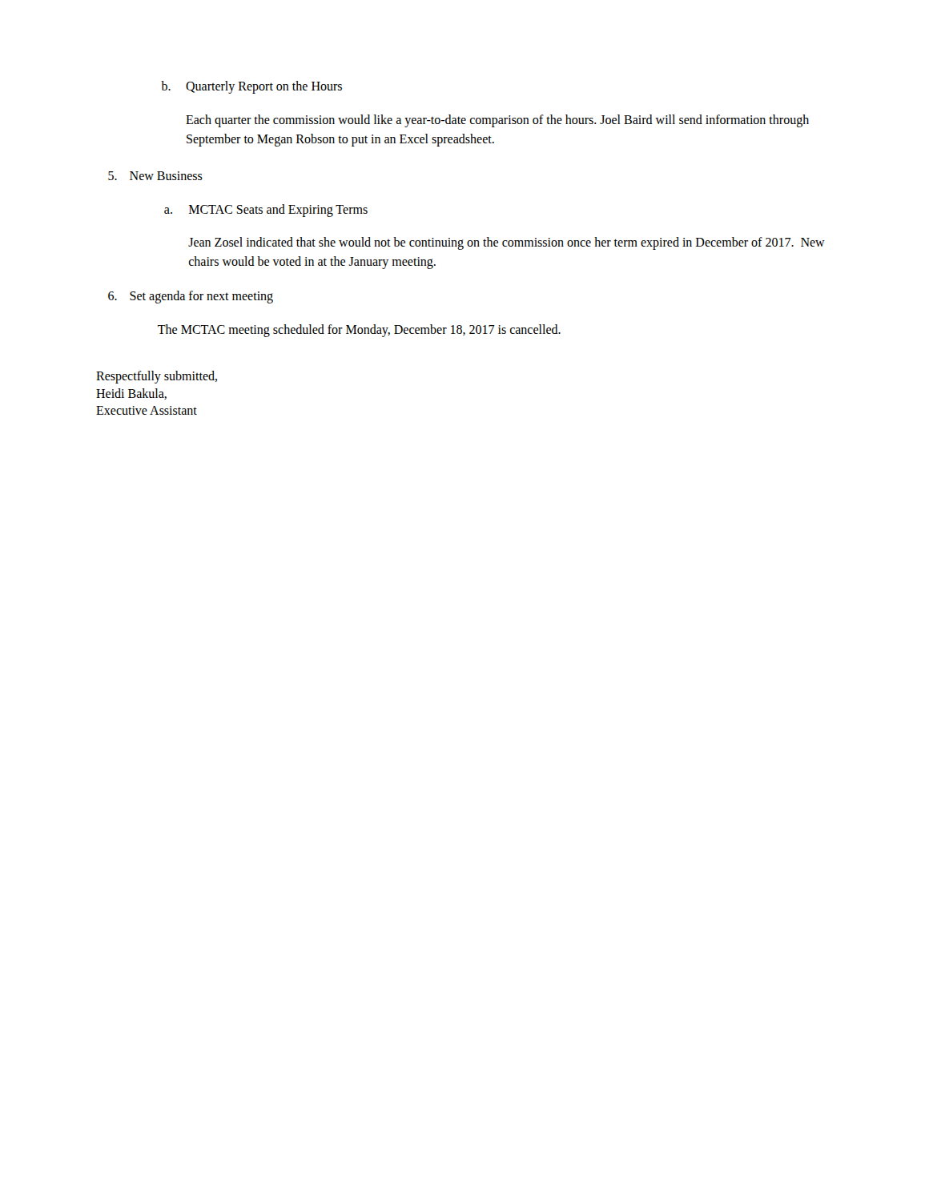b.
Quarterly Report on the Hours
Each quarter the commission would like a year-to-date comparison of the hours. Joel Baird will send information through September to Megan Robson to put in an Excel spreadsheet.
5.
New Business
a.
MCTAC Seats and Expiring Terms
Jean Zosel indicated that she would not be continuing on the commission once her term expired in December of 2017. New chairs would be voted in at the January meeting.
6.
Set agenda for next meeting
The MCTAC meeting scheduled for Monday, December 18, 2017 is cancelled.
Respectfully submitted,
Heidi Bakula,
Executive Assistant